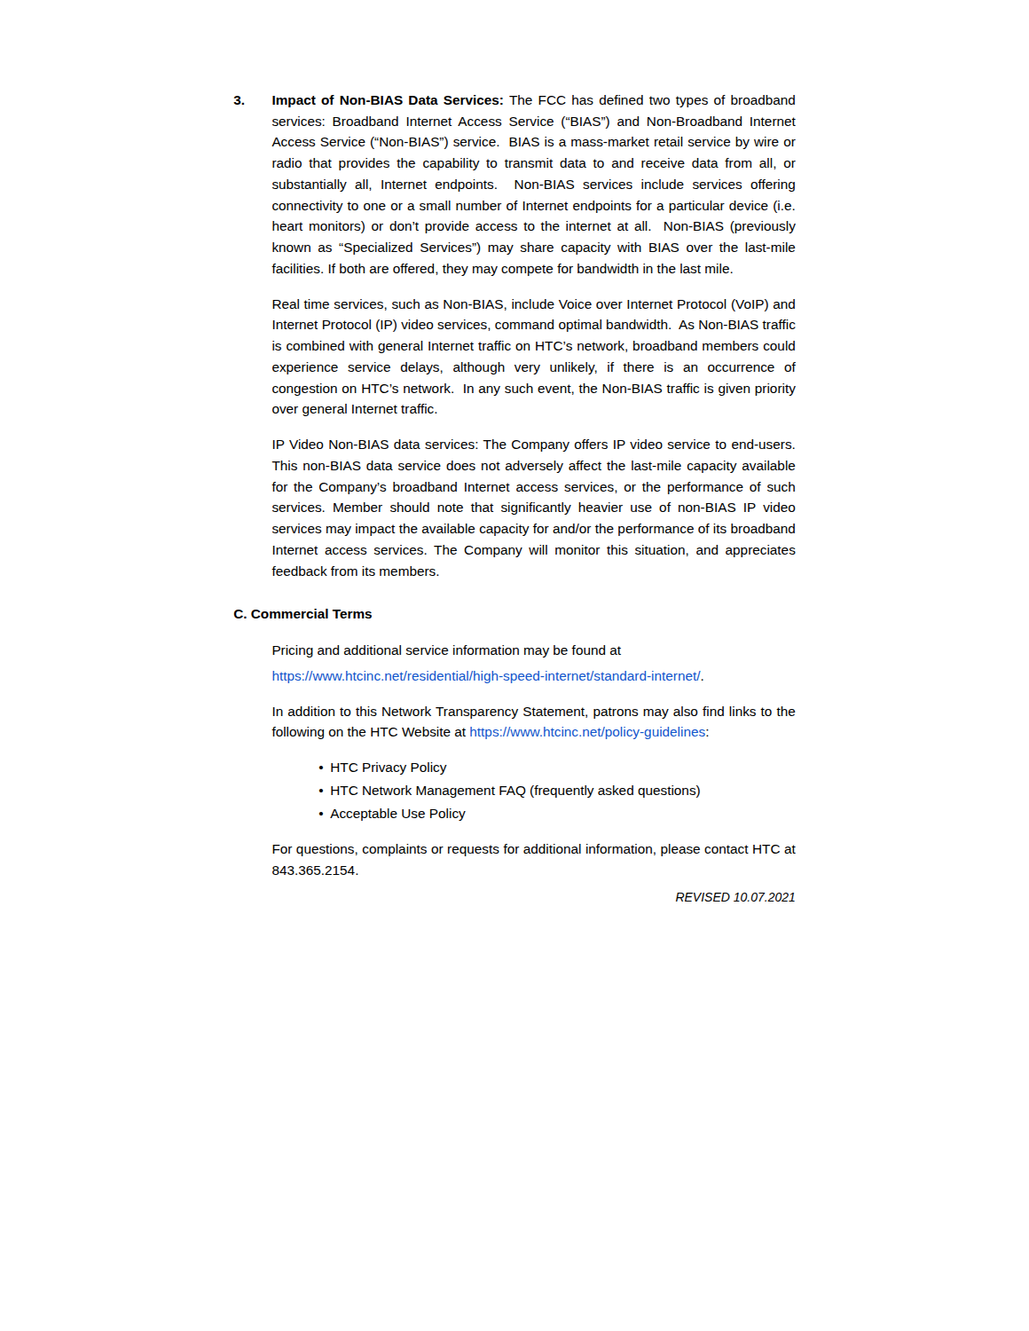3.
Impact of Non-BIAS Data Services: The FCC has defined two types of broadband services: Broadband Internet Access Service (“BIAS”) and Non-Broadband Internet Access Service (“Non-BIAS”) service. BIAS is a mass-market retail service by wire or radio that provides the capability to transmit data to and receive data from all, or substantially all, Internet endpoints. Non-BIAS services include services offering connectivity to one or a small number of Internet endpoints for a particular device (i.e. heart monitors) or don’t provide access to the internet at all. Non-BIAS (previously known as “Specialized Services”) may share capacity with BIAS over the last-mile facilities. If both are offered, they may compete for bandwidth in the last mile.
Real time services, such as Non-BIAS, include Voice over Internet Protocol (VoIP) and Internet Protocol (IP) video services, command optimal bandwidth. As Non-BIAS traffic is combined with general Internet traffic on HTC’s network, broadband members could experience service delays, although very unlikely, if there is an occurrence of congestion on HTC’s network. In any such event, the Non-BIAS traffic is given priority over general Internet traffic.
IP Video Non-BIAS data services: The Company offers IP video service to end-users. This non-BIAS data service does not adversely affect the last-mile capacity available for the Company’s broadband Internet access services, or the performance of such services. Member should note that significantly heavier use of non-BIAS IP video services may impact the available capacity for and/or the performance of its broadband Internet access services. The Company will monitor this situation, and appreciates feedback from its members.
C. Commercial Terms
Pricing and additional service information may be found at
https://www.htcinc.net/residential/high-speed-internet/standard-internet/.
In addition to this Network Transparency Statement, patrons may also find links to the following on the HTC Website at https://www.htcinc.net/policy-guidelines:
HTC Privacy Policy
HTC Network Management FAQ (frequently asked questions)
Acceptable Use Policy
For questions, complaints or requests for additional information, please contact HTC at 843.365.2154.
REVISED 10.07.2021